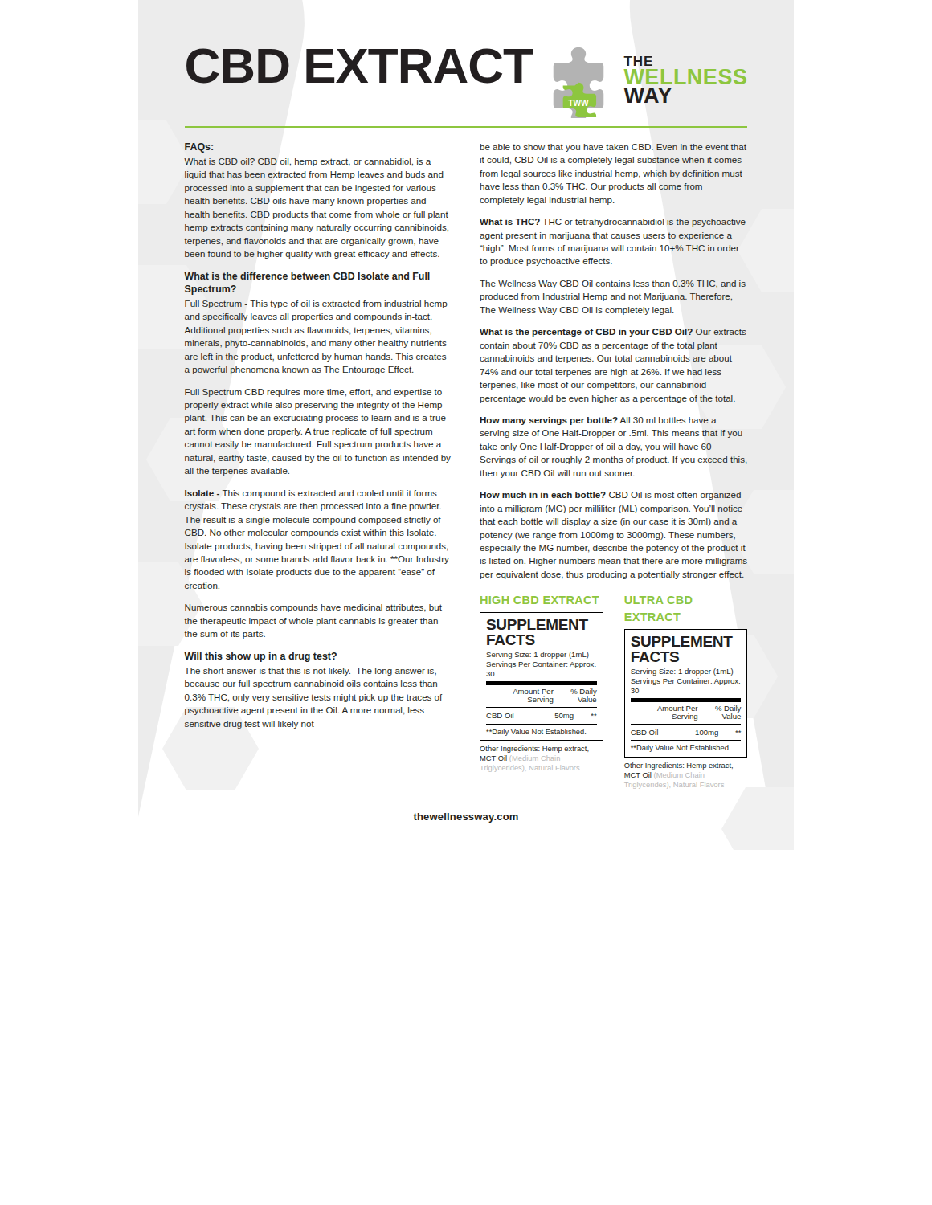CBD Extract
TWW
The Wellness Way
FAQs:
What is CBD oil? CBD oil, hemp extract, or cannabidiol, is a liquid that has been extracted from Hemp leaves and buds and processed into a supplement that can be ingested for various health benefits. CBD oils have many known properties and health benefits. CBD products that come from whole or full plant hemp extracts containing many naturally occurring cannibinoids, terpenes, and flavonoids and that are organically grown, have been found to be higher quality with great efficacy and effects.
What is the difference between CBD Isolate and Full Spectrum?
Full Spectrum - This type of oil is extracted from industrial hemp and specifically leaves all properties and compounds in-tact. Additional properties such as flavonoids, terpenes, vitamins, minerals, phyto-cannabinoids, and many other healthy nutrients are left in the product, unfettered by human hands. This creates a powerful phenomena known as The Entourage Effect.
Full Spectrum CBD requires more time, effort, and expertise to properly extract while also preserving the integrity of the Hemp plant. This can be an excruciating process to learn and is a true art form when done properly. A true replicate of full spectrum cannot easily be manufactured. Full spectrum products have a natural, earthy taste, caused by the oil to function as intended by all the terpenes available.
Isolate - This compound is extracted and cooled until it forms crystals. These crystals are then processed into a fine powder. The result is a single molecule compound composed strictly of CBD. No other molecular compounds exist within this Isolate. Isolate products, having been stripped of all natural compounds, are flavorless, or some brands add flavor back in. **Our Industry is flooded with Isolate products due to the apparent “ease” of creation.
Numerous cannabis compounds have medicinal attributes, but the therapeutic impact of whole plant cannabis is greater than the sum of its parts.
Will this show up in a drug test?
The short answer is that this is not likely. The long answer is, because our full spectrum cannabinoid oils contains less than 0.3% THC, only very sensitive tests might pick up the traces of psychoactive agent present in the Oil. A more normal, less sensitive drug test will likely not
be able to show that you have taken CBD. Even in the event that it could, CBD Oil is a completely legal substance when it comes from legal sources like industrial hemp, which by definition must have less than 0.3% THC. Our products all come from completely legal industrial hemp.
What is THC? THC or tetrahydrocannabidiol is the psychoactive agent present in marijuana that causes users to experience a “high”. Most forms of marijuana will contain 10+% THC in order to produce psychoactive effects.
The Wellness Way CBD Oil contains less than 0.3% THC, and is produced from Industrial Hemp and not Marijuana. Therefore, The Wellness Way CBD Oil is completely legal.
What is the percentage of CBD in your CBD Oil? Our extracts contain about 70% CBD as a percentage of the total plant cannabinoids and terpenes. Our total cannabinoids are about 74% and our total terpenes are high at 26%. If we had less terpenes, like most of our competitors, our cannabinoid percentage would be even higher as a percentage of the total.
How many servings per bottle? All 30 ml bottles have a serving size of One Half-Dropper or .5ml. This means that if you take only One Half-Dropper of oil a day, you will have 60 Servings of oil or roughly 2 months of product. If you exceed this, then your CBD Oil will run out sooner.
How much in in each bottle? CBD Oil is most often organized into a milligram (MG) per milliliter (ML) comparison. You’ll notice that each bottle will display a size (in our case it is 30ml) and a potency (we range from 1000mg to 3000mg). These numbers, especially the MG number, describe the potency of the product it is listed on. Higher numbers mean that there are more milligrams per equivalent dose, thus producing a potentially stronger effect.
High CBD Extract
SUPPLEMENT FACTS
Serving Size: 1 dropper (1mL)
Servings Per Container: Approx. 30
| | Amount Per Serving | % Daily Value |
| --- | --- | --- |
| CBD Oil | 50mg | ** |
**Daily Value Not Established.
Other Ingredients: Hemp extract, MCT Oil (Medium Chain Triglycerides), Natural Flavors
Ultra CBD Extract
SUPPLEMENT FACTS
Serving Size: 1 dropper (1mL)
Servings Per Container: Approx. 30
| | Amount Per Serving | % Daily Value |
| --- | --- | --- |
| CBD Oil | 100mg | ** |
**Daily Value Not Established.
Other Ingredients: Hemp extract, MCT Oil (Medium Chain Triglycerides), Natural Flavors
thewellnessway.com